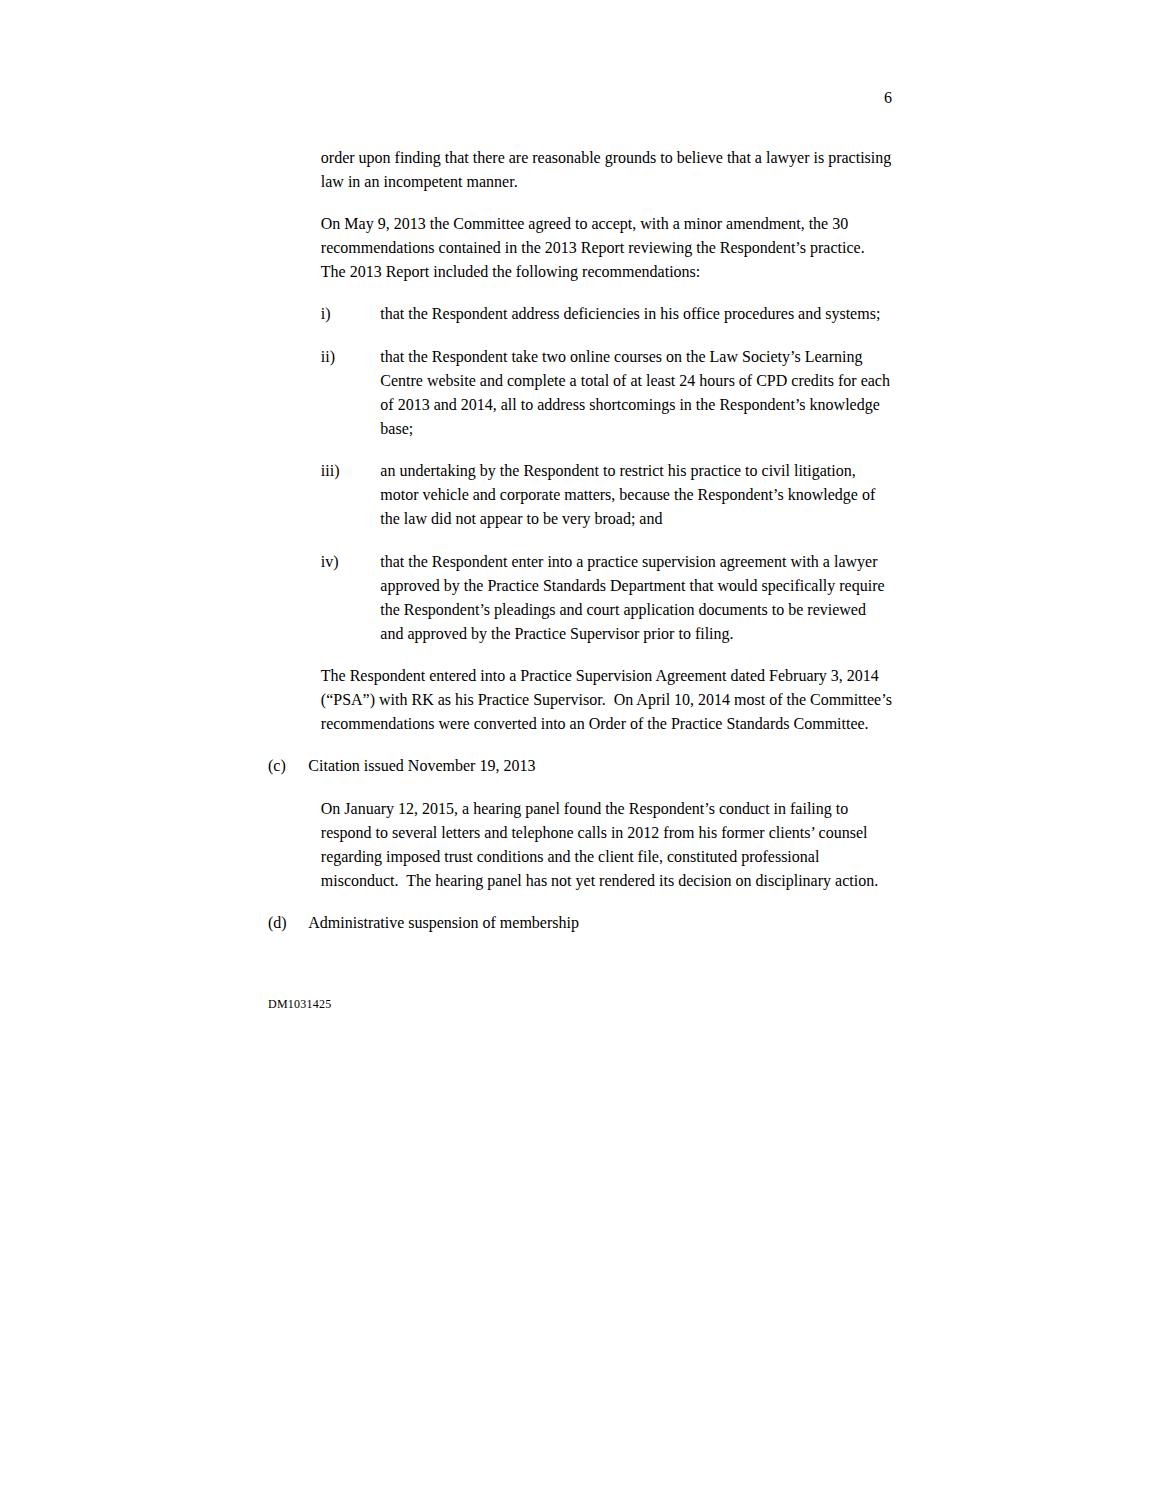6
order upon finding that there are reasonable grounds to believe that a lawyer is practising law in an incompetent manner.
On May 9, 2013 the Committee agreed to accept, with a minor amendment, the 30 recommendations contained in the 2013 Report reviewing the Respondent’s practice. The 2013 Report included the following recommendations:
i)
that the Respondent address deficiencies in his office procedures and systems;
ii)
that the Respondent take two online courses on the Law Society’s Learning Centre website and complete a total of at least 24 hours of CPD credits for each of 2013 and 2014, all to address shortcomings in the Respondent’s knowledge base;
iii)
an undertaking by the Respondent to restrict his practice to civil litigation, motor vehicle and corporate matters, because the Respondent’s knowledge of the law did not appear to be very broad; and
iv)
that the Respondent enter into a practice supervision agreement with a lawyer approved by the Practice Standards Department that would specifically require the Respondent’s pleadings and court application documents to be reviewed and approved by the Practice Supervisor prior to filing.
The Respondent entered into a Practice Supervision Agreement dated February 3, 2014 (“PSA”) with RK as his Practice Supervisor. On April 10, 2014 most of the Committee’s recommendations were converted into an Order of the Practice Standards Committee.
(c)
Citation issued November 19, 2013
On January 12, 2015, a hearing panel found the Respondent’s conduct in failing to respond to several letters and telephone calls in 2012 from his former clients’ counsel regarding imposed trust conditions and the client file, constituted professional misconduct. The hearing panel has not yet rendered its decision on disciplinary action.
(d)
Administrative suspension of membership
DM1031425